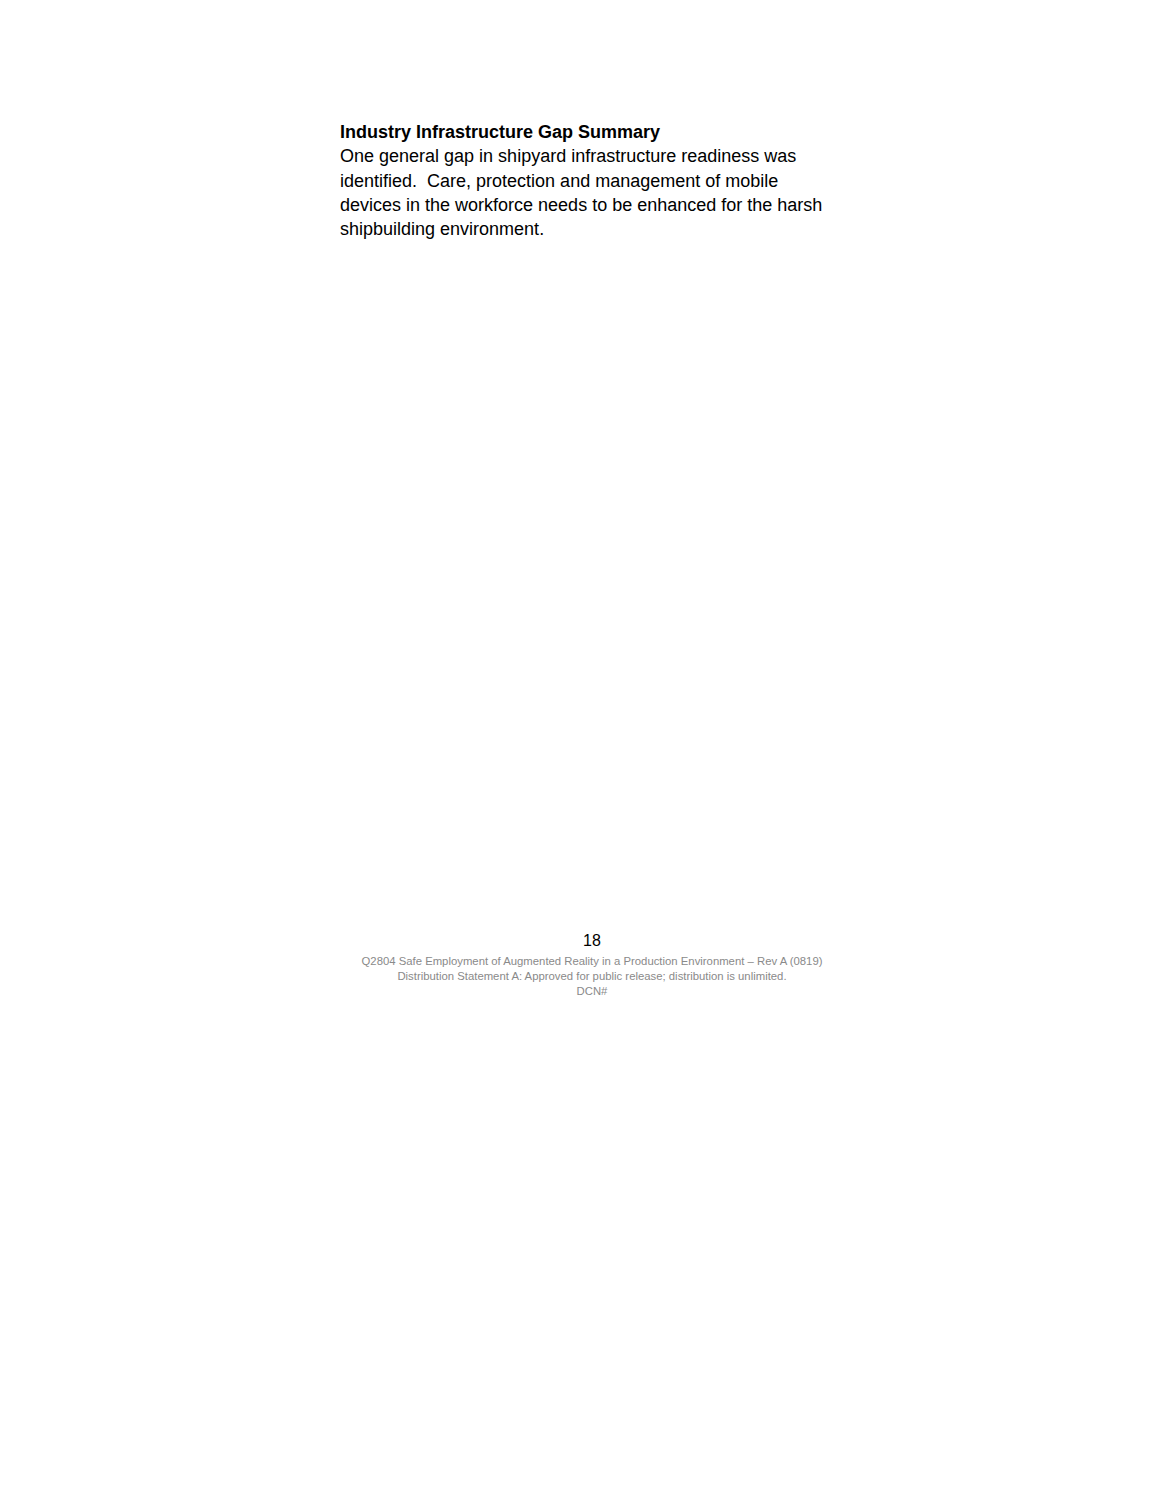Industry Infrastructure Gap Summary
One general gap in shipyard infrastructure readiness was identified. Care, protection and management of mobile devices in the workforce needs to be enhanced for the harsh shipbuilding environment.
18
Q2804 Safe Employment of Augmented Reality in a Production Environment – Rev A (0819)
Distribution Statement A: Approved for public release; distribution is unlimited.
DCN#